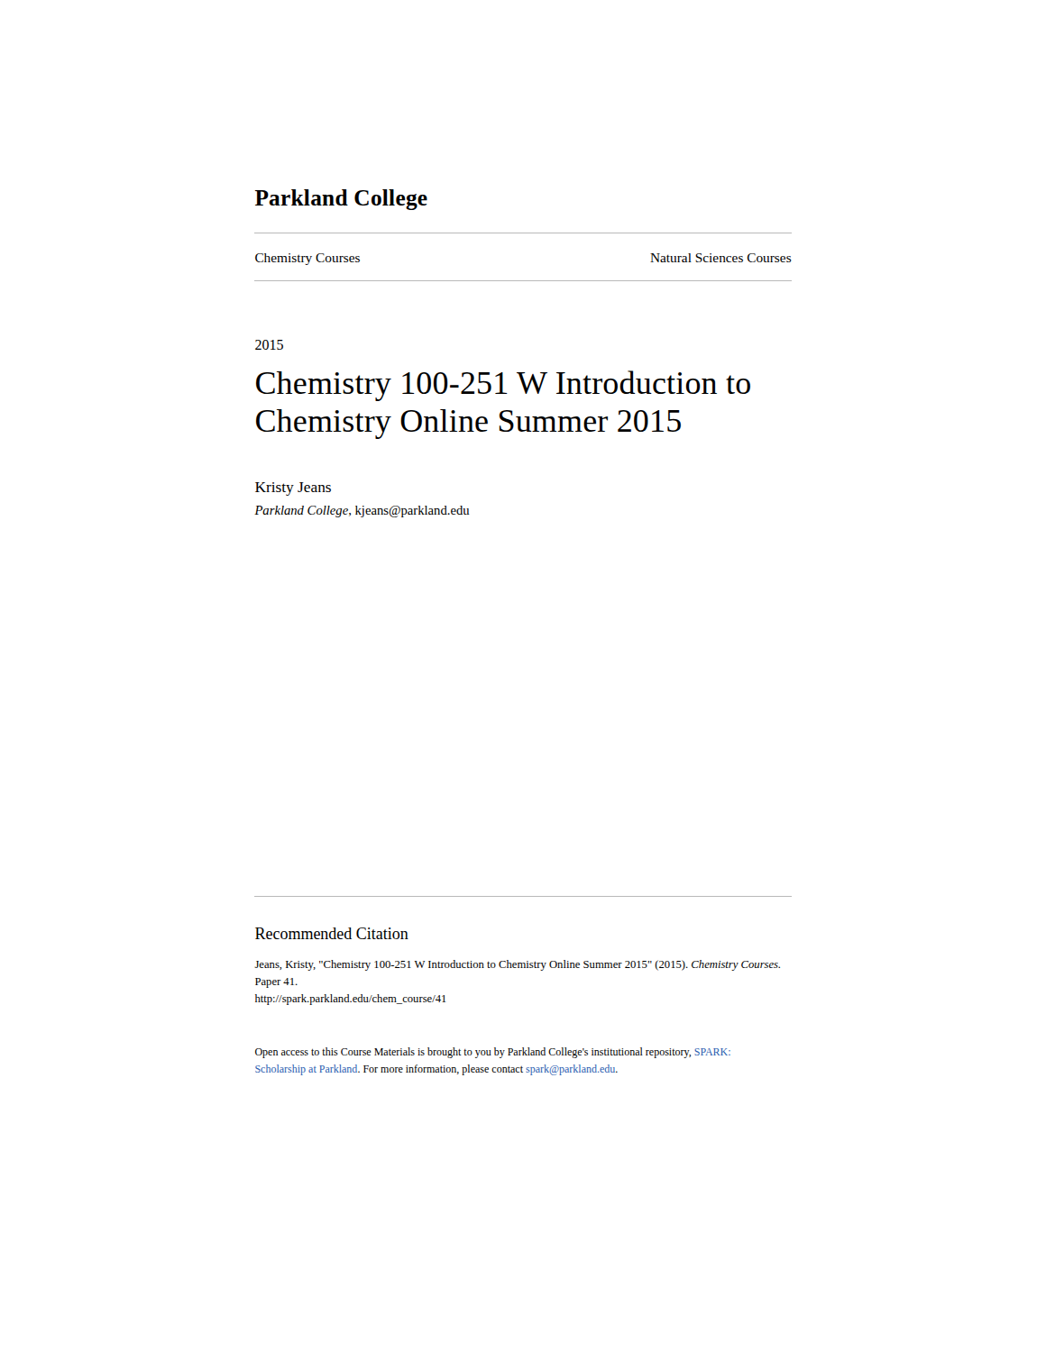Parkland College
Chemistry Courses Natural Sciences Courses
2015
Chemistry 100-251 W Introduction to Chemistry Online Summer 2015
Kristy Jeans
Parkland College, kjeans@parkland.edu
Recommended Citation
Jeans, Kristy, "Chemistry 100-251 W Introduction to Chemistry Online Summer 2015" (2015). Chemistry Courses. Paper 41.
http://spark.parkland.edu/chem_course/41
Open access to this Course Materials is brought to you by Parkland College's institutional repository, SPARK: Scholarship at Parkland. For more information, please contact spark@parkland.edu.